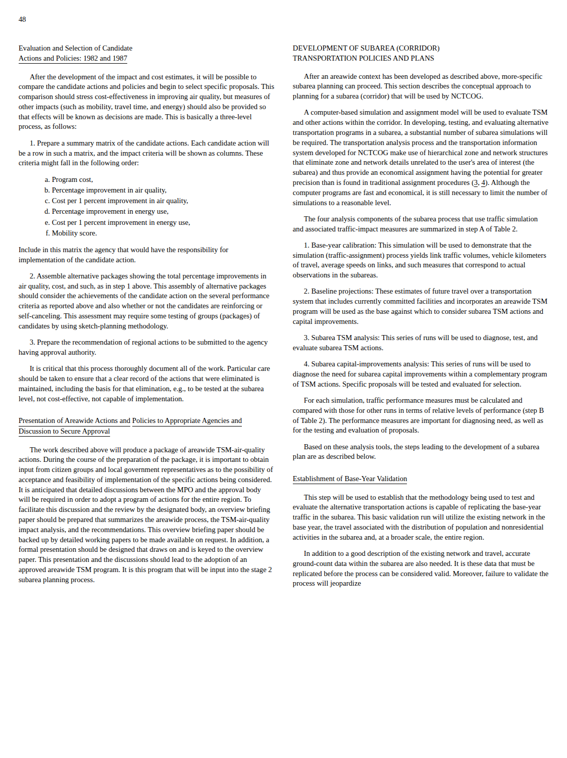48
Evaluation and Selection of Candidate Actions and Policies: 1982 and 1987
After the development of the impact and cost estimates, it will be possible to compare the candidate actions and policies and begin to select specific proposals. This comparison should stress cost-effectiveness in improving air quality, but measures of other impacts (such as mobility, travel time, and energy) should also be provided so that effects will be known as decisions are made. This is basically a three-level process, as follows:
1. Prepare a summary matrix of the candidate actions. Each candidate action will be a row in such a matrix, and the impact criteria will be shown as columns. These criteria might fall in the following order:
Program cost,
Percentage improvement in air quality,
Cost per 1 percent improvement in air quality,
Percentage improvement in energy use,
Cost per 1 percent improvement in energy use,
Mobility score.
Include in this matrix the agency that would have the responsibility for implementation of the candidate action.
2. Assemble alternative packages showing the total percentage improvements in air quality, cost, and such, as in step 1 above. This assembly of alternative packages should consider the achievements of the candidate action on the several performance criteria as reported above and also whether or not the candidates are reinforcing or self-canceling. This assessment may require some testing of groups (packages) of candidates by using sketch-planning methodology.
3. Prepare the recommendation of regional actions to be submitted to the agency having approval authority.
It is critical that this process thoroughly document all of the work. Particular care should be taken to ensure that a clear record of the actions that were eliminated is maintained, including the basis for that elimination, e.g., to be tested at the subarea level, not cost-effective, not capable of implementation.
Presentation of Areawide Actions and Policies to Appropriate Agencies and Discussion to Secure Approval
The work described above will produce a package of areawide TSM-air-quality actions. During the course of the preparation of the package, it is important to obtain input from citizen groups and local government representatives as to the possibility of acceptance and feasibility of implementation of the specific actions being considered. It is anticipated that detailed discussions between the MPO and the approval body will be required in order to adopt a program of actions for the entire region. To facilitate this discussion and the review by the designated body, an overview briefing paper should be prepared that summarizes the areawide process, the TSM-air-quality impact analysis, and the recommendations. This overview briefing paper should be backed up by detailed working papers to be made available on request. In addition, a formal presentation should be designed that draws on and is keyed to the overview paper. This presentation and the discussions should lead to the adoption of an approved areawide TSM program. It is this program that will be input into the stage 2 subarea planning process.
DEVELOPMENT OF SUBAREA (CORRIDOR) TRANSPORTATION POLICIES AND PLANS
After an areawide context has been developed as described above, more-specific subarea planning can proceed. This section describes the conceptual approach to planning for a subarea (corridor) that will be used by NCTCOG.
A computer-based simulation and assignment model will be used to evaluate TSM and other actions within the corridor. In developing, testing, and evaluating alternative transportation programs in a subarea, a substantial number of subarea simulations will be required. The transportation analysis process and the transportation information system developed for NCTCOG make use of hierarchical zone and network structures that eliminate zone and network details unrelated to the user's area of interest (the subarea) and thus provide an economical assignment having the potential for greater precision than is found in traditional assignment procedures (3, 4). Although the computer programs are fast and economical, it is still necessary to limit the number of simulations to a reasonable level.
The four analysis components of the subarea process that use traffic simulation and associated traffic-impact measures are summarized in step A of Table 2.
1. Base-year calibration: This simulation will be used to demonstrate that the simulation (traffic-assignment) process yields link traffic volumes, vehicle kilometers of travel, average speeds on links, and such measures that correspond to actual observations in the subareas.
2. Baseline projections: These estimates of future travel over a transportation system that includes currently committed facilities and incorporates an areawide TSM program will be used as the base against which to consider subarea TSM actions and capital improvements.
3. Subarea TSM analysis: This series of runs will be used to diagnose, test, and evaluate subarea TSM actions.
4. Subarea capital-improvements analysis: This series of runs will be used to diagnose the need for subarea capital improvements within a complementary program of TSM actions. Specific proposals will be tested and evaluated for selection.
For each simulation, traffic performance measures must be calculated and compared with those for other runs in terms of relative levels of performance (step B of Table 2). The performance measures are important for diagnosing need, as well as for the testing and evaluation of proposals.
Based on these analysis tools, the steps leading to the development of a subarea plan are as described below.
Establishment of Base-Year Validation
This step will be used to establish that the methodology being used to test and evaluate the alternative transportation actions is capable of replicating the base-year traffic in the subarea. This basic validation run will utilize the existing network in the base year, the travel associated with the distribution of population and nonresidential activities in the subarea and, at a broader scale, the entire region.
In addition to a good description of the existing network and travel, accurate ground-count data within the subarea are also needed. It is these data that must be replicated before the process can be considered valid. Moreover, failure to validate the process will jeopardize